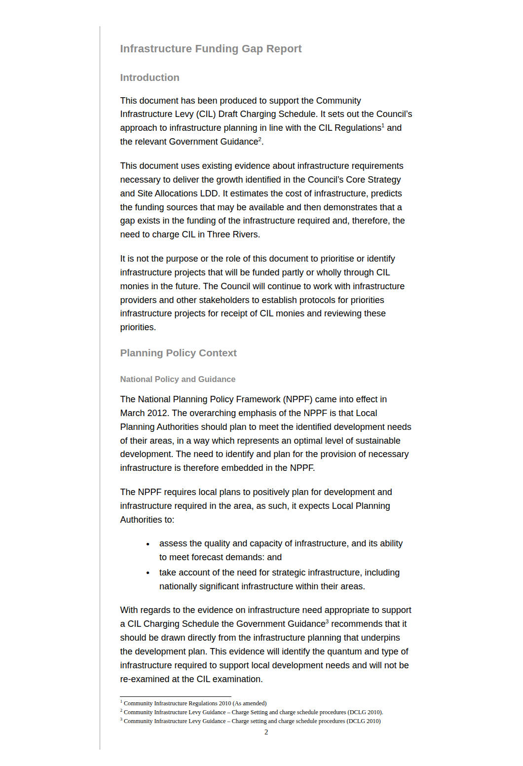Infrastructure Funding Gap Report
Introduction
This document has been produced to support the Community Infrastructure Levy (CIL) Draft Charging Schedule. It sets out the Council’s approach to infrastructure planning in line with the CIL Regulations1 and the relevant Government Guidance2.
This document uses existing evidence about infrastructure requirements necessary to deliver the growth identified in the Council’s Core Strategy and Site Allocations LDD. It estimates the cost of infrastructure, predicts the funding sources that may be available and then demonstrates that a gap exists in the funding of the infrastructure required and, therefore, the need to charge CIL in Three Rivers.
It is not the purpose or the role of this document to prioritise or identify infrastructure projects that will be funded partly or wholly through CIL monies in the future. The Council will continue to work with infrastructure providers and other stakeholders to establish protocols for priorities infrastructure projects for receipt of CIL monies and reviewing these priorities.
Planning Policy Context
National Policy and Guidance
The National Planning Policy Framework (NPPF) came into effect in March 2012. The overarching emphasis of the NPPF is that Local Planning Authorities should plan to meet the identified development needs of their areas, in a way which represents an optimal level of sustainable development. The need to identify and plan for the provision of necessary infrastructure is therefore embedded in the NPPF.
The NPPF requires local plans to positively plan for development and infrastructure required in the area, as such, it expects Local Planning Authorities to:
assess the quality and capacity of infrastructure, and its ability to meet forecast demands: and
take account of the need for strategic infrastructure, including nationally significant infrastructure within their areas.
With regards to the evidence on infrastructure need appropriate to support a CIL Charging Schedule the Government Guidance3 recommends that it should be drawn directly from the infrastructure planning that underpins the development plan. This evidence will identify the quantum and type of infrastructure required to support local development needs and will not be re-examined at the CIL examination.
1 Community Infrastructure Regulations 2010 (As amended)
2 Community Infrastructure Levy Guidance – Charge Setting and charge schedule procedures (DCLG 2010).
3 Community Infrastructure Levy Guidance – Charge setting and charge schedule procedures (DCLG 2010)
2